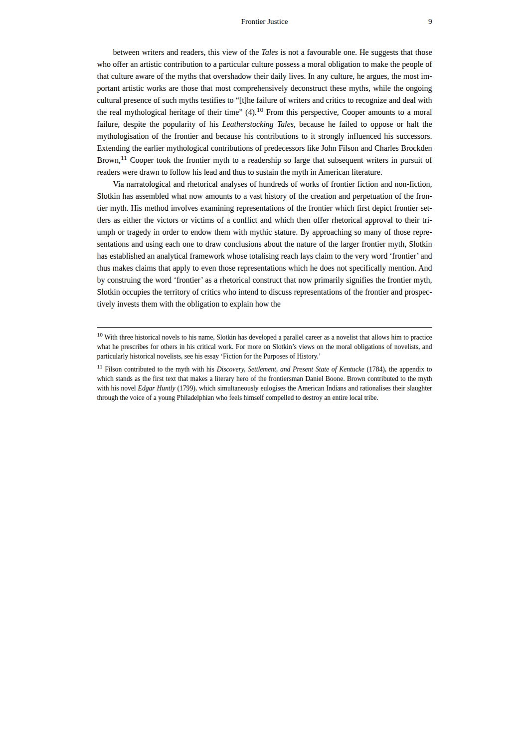Frontier Justice 9
between writers and readers, this view of the Tales is not a favourable one. He suggests that those who offer an artistic contribution to a particular culture possess a moral obligation to make the people of that culture aware of the myths that overshadow their daily lives. In any culture, he argues, the most important artistic works are those that most comprehensively deconstruct these myths, while the ongoing cultural presence of such myths testifies to “[t]he failure of writers and critics to recognize and deal with the real mythological heritage of their time” (4).10 From this perspective, Cooper amounts to a moral failure, despite the popularity of his Leatherstocking Tales, because he failed to oppose or halt the mythologisation of the frontier and because his contributions to it strongly influenced his successors. Extending the earlier mythological contributions of predecessors like John Filson and Charles Brockden Brown,11 Cooper took the frontier myth to a readership so large that subsequent writers in pursuit of readers were drawn to follow his lead and thus to sustain the myth in American literature.
Via narratological and rhetorical analyses of hundreds of works of frontier fiction and non-fiction, Slotkin has assembled what now amounts to a vast history of the creation and perpetuation of the frontier myth. His method involves examining representations of the frontier which first depict frontier settlers as either the victors or victims of a conflict and which then offer rhetorical approval to their triumph or tragedy in order to endow them with mythic stature. By approaching so many of those representations and using each one to draw conclusions about the nature of the larger frontier myth, Slotkin has established an analytical framework whose totalising reach lays claim to the very word ‘frontier’ and thus makes claims that apply to even those representations which he does not specifically mention. And by construing the word ‘frontier’ as a rhetorical construct that now primarily signifies the frontier myth, Slotkin occupies the territory of critics who intend to discuss representations of the frontier and prospectively invests them with the obligation to explain how the
10 With three historical novels to his name, Slotkin has developed a parallel career as a novelist that allows him to practice what he prescribes for others in his critical work. For more on Slotkin’s views on the moral obligations of novelists, and particularly historical novelists, see his essay ‘Fiction for the Purposes of History.’
11 Filson contributed to the myth with his Discovery, Settlement, and Present State of Kentucke (1784), the appendix to which stands as the first text that makes a literary hero of the frontiersman Daniel Boone. Brown contributed to the myth with his novel Edgar Huntly (1799), which simultaneously eulogises the American Indians and rationalises their slaughter through the voice of a young Philadelphian who feels himself compelled to destroy an entire local tribe.